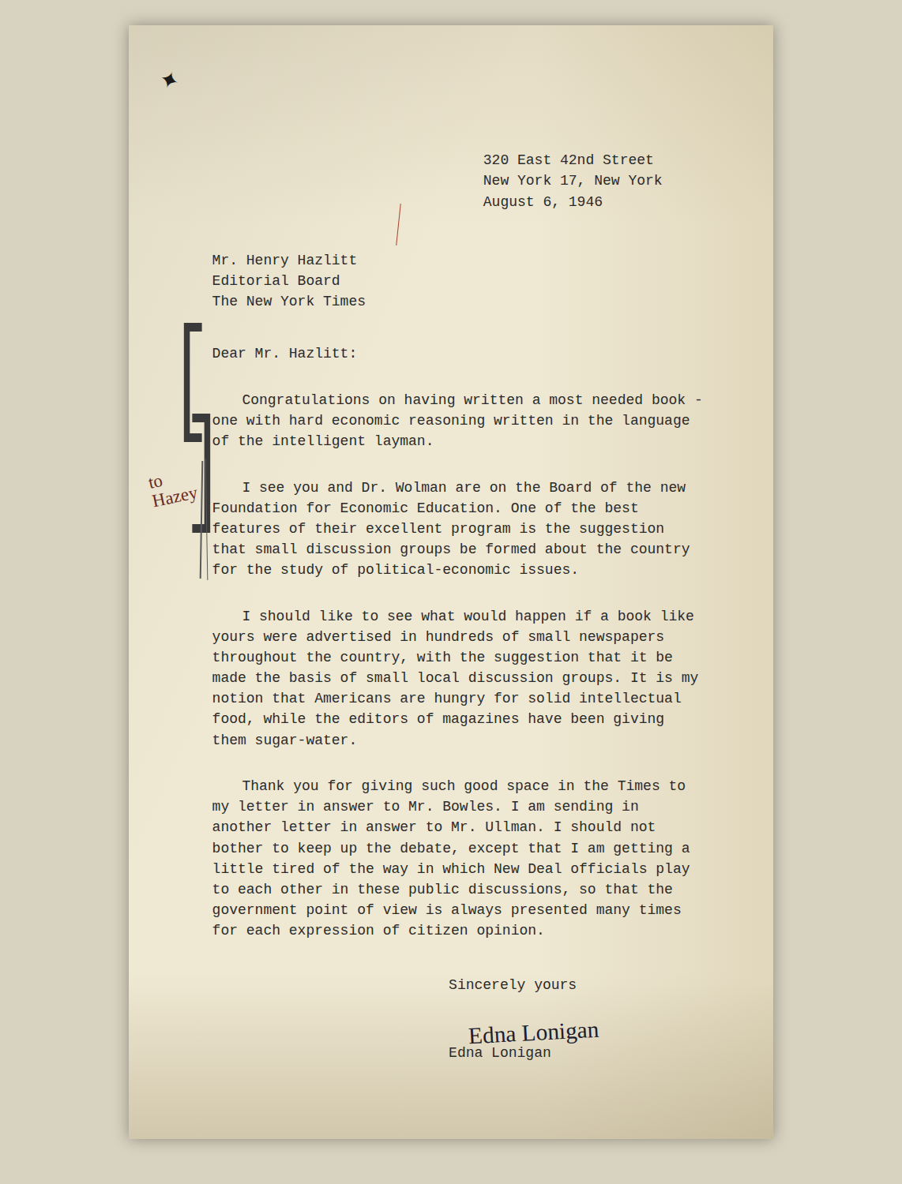✦ [ [ to
Hazey
320 East 42nd Street New York 17, New York August 6, 1946
Mr. Henry Hazlitt Editorial Board The New York Times
Dear Mr. Hazlitt:
Congratulations on having written a most needed book - one with hard economic reasoning written in the language of the intelligent layman.
I see you and Dr. Wolman are on the Board of the new Foundation for Economic Education. One of the best features of their excellent program is the suggestion that small discussion groups be formed about the country for the study of political-economic issues.
I should like to see what would happen if a book like yours were advertised in hundreds of small newspapers throughout the country, with the suggestion that it be made the basis of small local discussion groups. It is my notion that Americans are hungry for solid intellectual food, while the editors of magazines have been giving them sugar-water.
Thank you for giving such good space in the Times to my letter in answer to Mr. Bowles. I am sending in another letter in answer to Mr. Ullman. I should not bother to keep up the debate, except that I am getting a little tired of the way in which New Deal officials play to each other in these public discussions, so that the government point of view is always presented many times for each expression of citizen opinion.
Sincerely yours
Edna Lonigan
Edna Lonigan